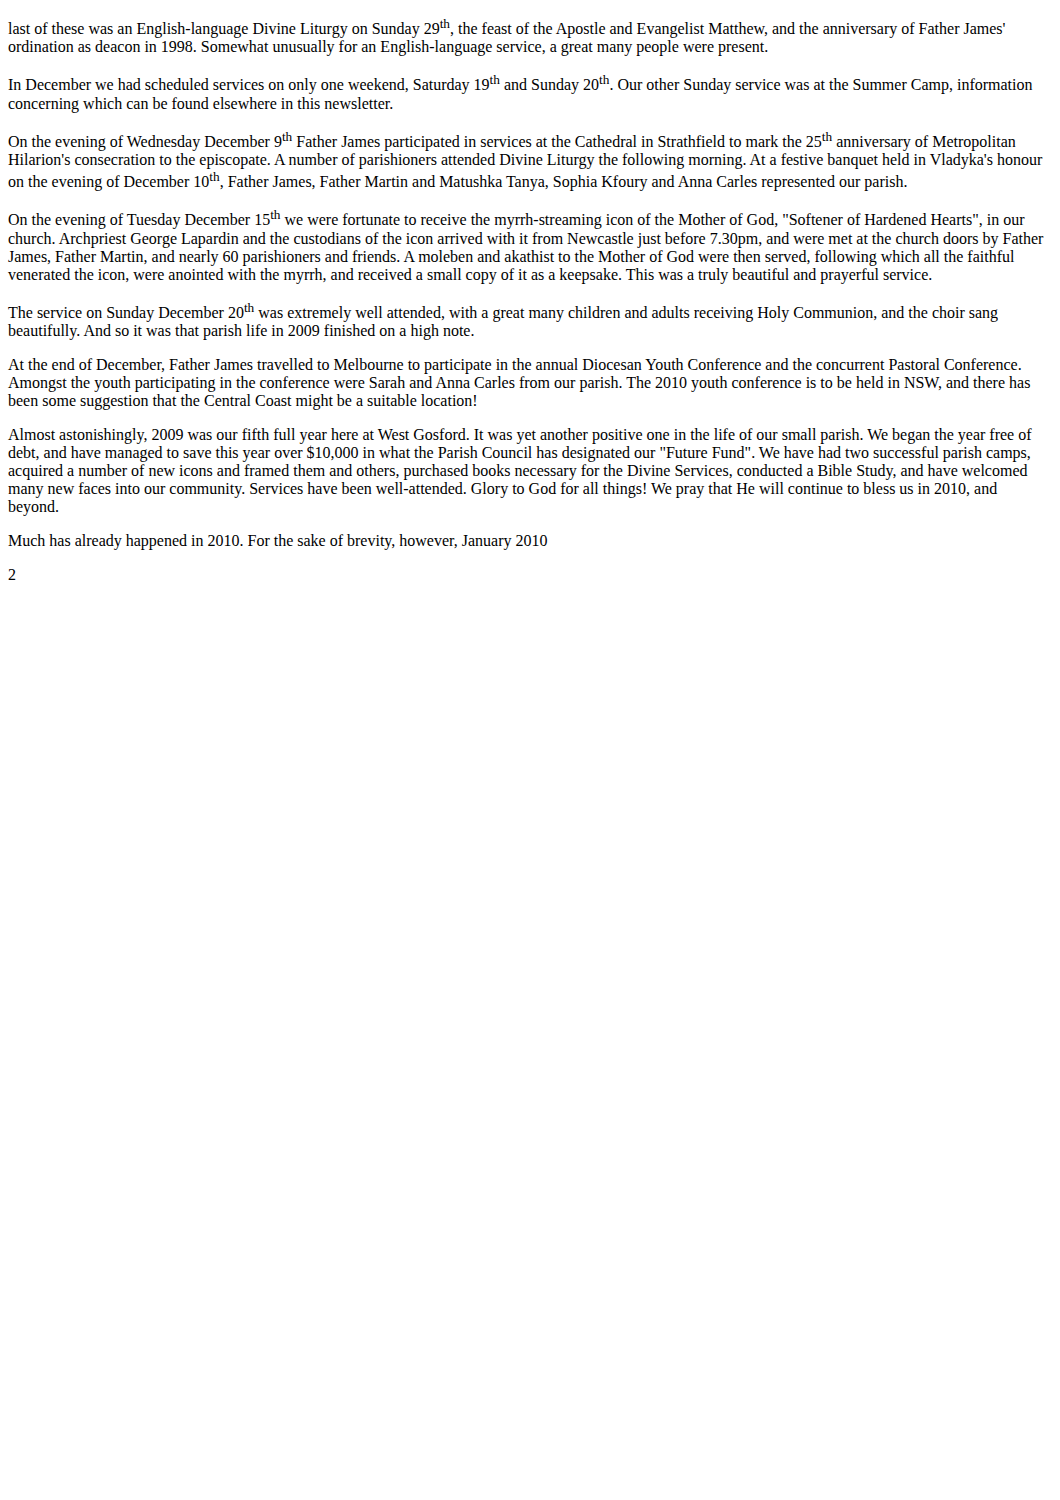last of these was an English-language Divine Liturgy on Sunday 29th, the feast of the Apostle and Evangelist Matthew, and the anniversary of Father James' ordination as deacon in 1998. Somewhat unusually for an English-language service, a great many people were present.
In December we had scheduled services on only one weekend, Saturday 19th and Sunday 20th. Our other Sunday service was at the Summer Camp, information concerning which can be found elsewhere in this newsletter.
On the evening of Wednesday December 9th Father James participated in services at the Cathedral in Strathfield to mark the 25th anniversary of Metropolitan Hilarion's consecration to the episcopate. A number of parishioners attended Divine Liturgy the following morning. At a festive banquet held in Vladyka's honour on the evening of December 10th, Father James, Father Martin and Matushka Tanya, Sophia Kfoury and Anna Carles represented our parish.
On the evening of Tuesday December 15th we were fortunate to receive the myrrh-streaming icon of the Mother of God, "Softener of Hardened Hearts", in our church. Archpriest George Lapardin and the custodians of the icon arrived with it from Newcastle just before 7.30pm, and were met at the church doors by Father James, Father Martin, and nearly 60 parishioners and friends. A moleben and akathist to the Mother of God were then served, following which all the faithful venerated the icon, were anointed with the myrrh, and received a small copy of it as a keepsake. This was a truly beautiful and prayerful service.
The service on Sunday December 20th was extremely well attended, with a great many children and adults receiving Holy Communion, and the choir sang beautifully. And so it was that parish life in 2009 finished on a high note.
At the end of December, Father James travelled to Melbourne to participate in the annual Diocesan Youth Conference and the concurrent Pastoral Conference. Amongst the youth participating in the conference were Sarah and Anna Carles from our parish. The 2010 youth conference is to be held in NSW, and there has been some suggestion that the Central Coast might be a suitable location!
Almost astonishingly, 2009 was our fifth full year here at West Gosford. It was yet another positive one in the life of our small parish. We began the year free of debt, and have managed to save this year over $10,000 in what the Parish Council has designated our "Future Fund". We have had two successful parish camps, acquired a number of new icons and framed them and others, purchased books necessary for the Divine Services, conducted a Bible Study, and have welcomed many new faces into our community. Services have been well-attended. Glory to God for all things! We pray that He will continue to bless us in 2010, and beyond.
Much has already happened in 2010. For the sake of brevity, however, January 2010
2